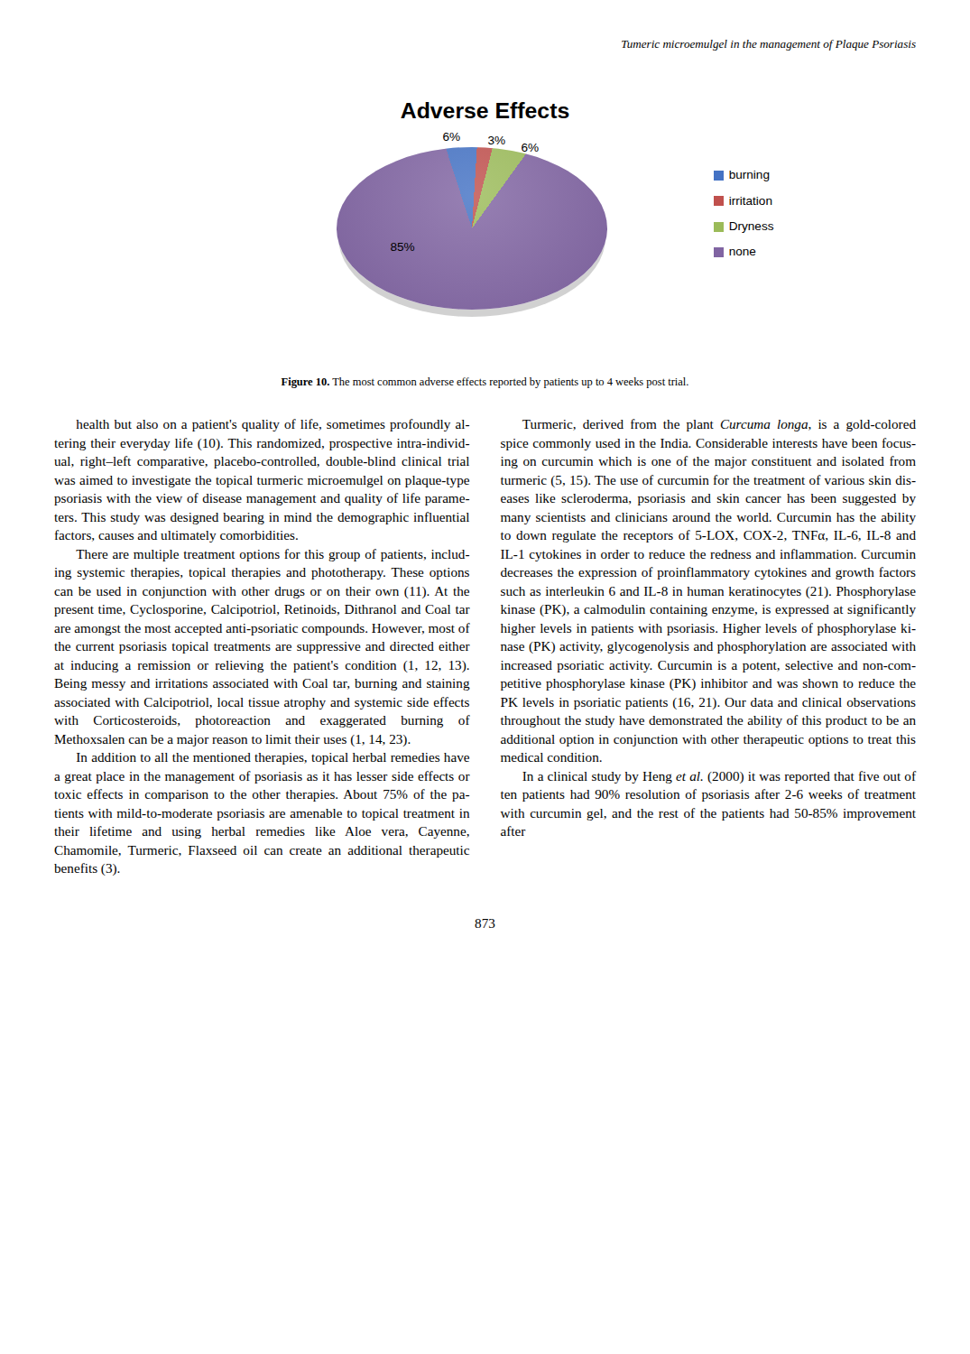Tumeric microemulgel in the management of Plaque Psoriasis
Adverse Effects
6%
3%
6%
85%
burning
irritation
Dryness
none
Figure 10. The most common adverse effects reported by patients up to 4 weeks post trial.
health but also on a patient's quality of life, sometimes profoundly altering their everyday life (10). This randomized, prospective intra-individual, right–left comparative, placebo-controlled, double-blind clinical trial was aimed to investigate the topical turmeric microemulgel on plaque-type psoriasis with the view of disease management and quality of life parameters. This study was designed bearing in mind the demographic influential factors, causes and ultimately comorbidities.
There are multiple treatment options for this group of patients, including systemic therapies, topical therapies and phototherapy. These options can be used in conjunction with other drugs or on their own (11). At the present time, Cyclosporine, Calcipotriol, Retinoids, Dithranol and Coal tar are amongst the most accepted anti-psoriatic compounds. However, most of the current psoriasis topical treatments are suppressive and directed either at inducing a remission or relieving the patient's condition (1, 12, 13). Being messy and irritations associated with Coal tar, burning and staining associated with Calcipotriol, local tissue atrophy and systemic side effects with Corticosteroids, photoreaction and exaggerated burning of Methoxsalen can be a major reason to limit their uses (1, 14, 23).
In addition to all the mentioned therapies, topical herbal remedies have a great place in the management of psoriasis as it has lesser side effects or toxic effects in comparison to the other therapies. About 75% of the patients with mild-to-moderate psoriasis are amenable to topical treatment in their lifetime and using herbal remedies like Aloe vera, Cayenne, Chamomile, Turmeric, Flaxseed oil can create an additional therapeutic benefits (3).
Turmeric, derived from the plant Curcuma longa, is a gold-colored spice commonly used in the India. Considerable interests have been focusing on curcumin which is one of the major constituent and isolated from turmeric (5, 15). The use of curcumin for the treatment of various skin diseases like scleroderma, psoriasis and skin cancer has been suggested by many scientists and clinicians around the world. Curcumin has the ability to down regulate the receptors of 5-LOX, COX-2, TNFα, IL-6, IL-8 and IL-1 cytokines in order to reduce the redness and inflammation. Curcumin decreases the expression of proinflammatory cytokines and growth factors such as interleukin 6 and IL-8 in human keratinocytes (21). Phosphorylase kinase (PK), a calmodulin containing enzyme, is expressed at significantly higher levels in patients with psoriasis. Higher levels of phosphorylase kinase (PK) activity, glycogenolysis and phosphorylation are associated with increased psoriatic activity. Curcumin is a potent, selective and non-competitive phosphorylase kinase (PK) inhibitor and was shown to reduce the PK levels in psoriatic patients (16, 21). Our data and clinical observations throughout the study have demonstrated the ability of this product to be an additional option in conjunction with other therapeutic options to treat this medical condition.
In a clinical study by Heng et al. (2000) it was reported that five out of ten patients had 90% resolution of psoriasis after 2-6 weeks of treatment with curcumin gel, and the rest of the patients had 50-85% improvement after
873